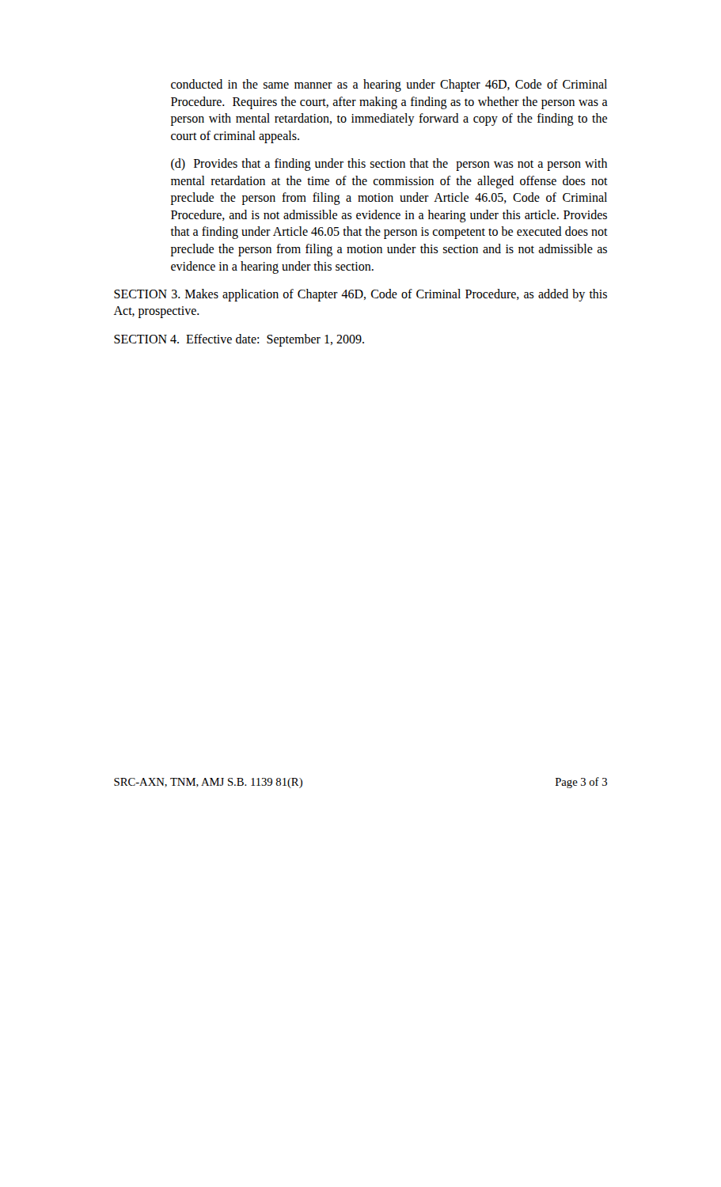conducted in the same manner as a hearing under Chapter 46D, Code of Criminal Procedure. Requires the court, after making a finding as to whether the person was a person with mental retardation, to immediately forward a copy of the finding to the court of criminal appeals.
(d) Provides that a finding under this section that the person was not a person with mental retardation at the time of the commission of the alleged offense does not preclude the person from filing a motion under Article 46.05, Code of Criminal Procedure, and is not admissible as evidence in a hearing under this article. Provides that a finding under Article 46.05 that the person is competent to be executed does not preclude the person from filing a motion under this section and is not admissible as evidence in a hearing under this section.
SECTION 3. Makes application of Chapter 46D, Code of Criminal Procedure, as added by this Act, prospective.
SECTION 4. Effective date: September 1, 2009.
SRC-AXN, TNM, AMJ S.B. 1139 81(R) Page 3 of 3